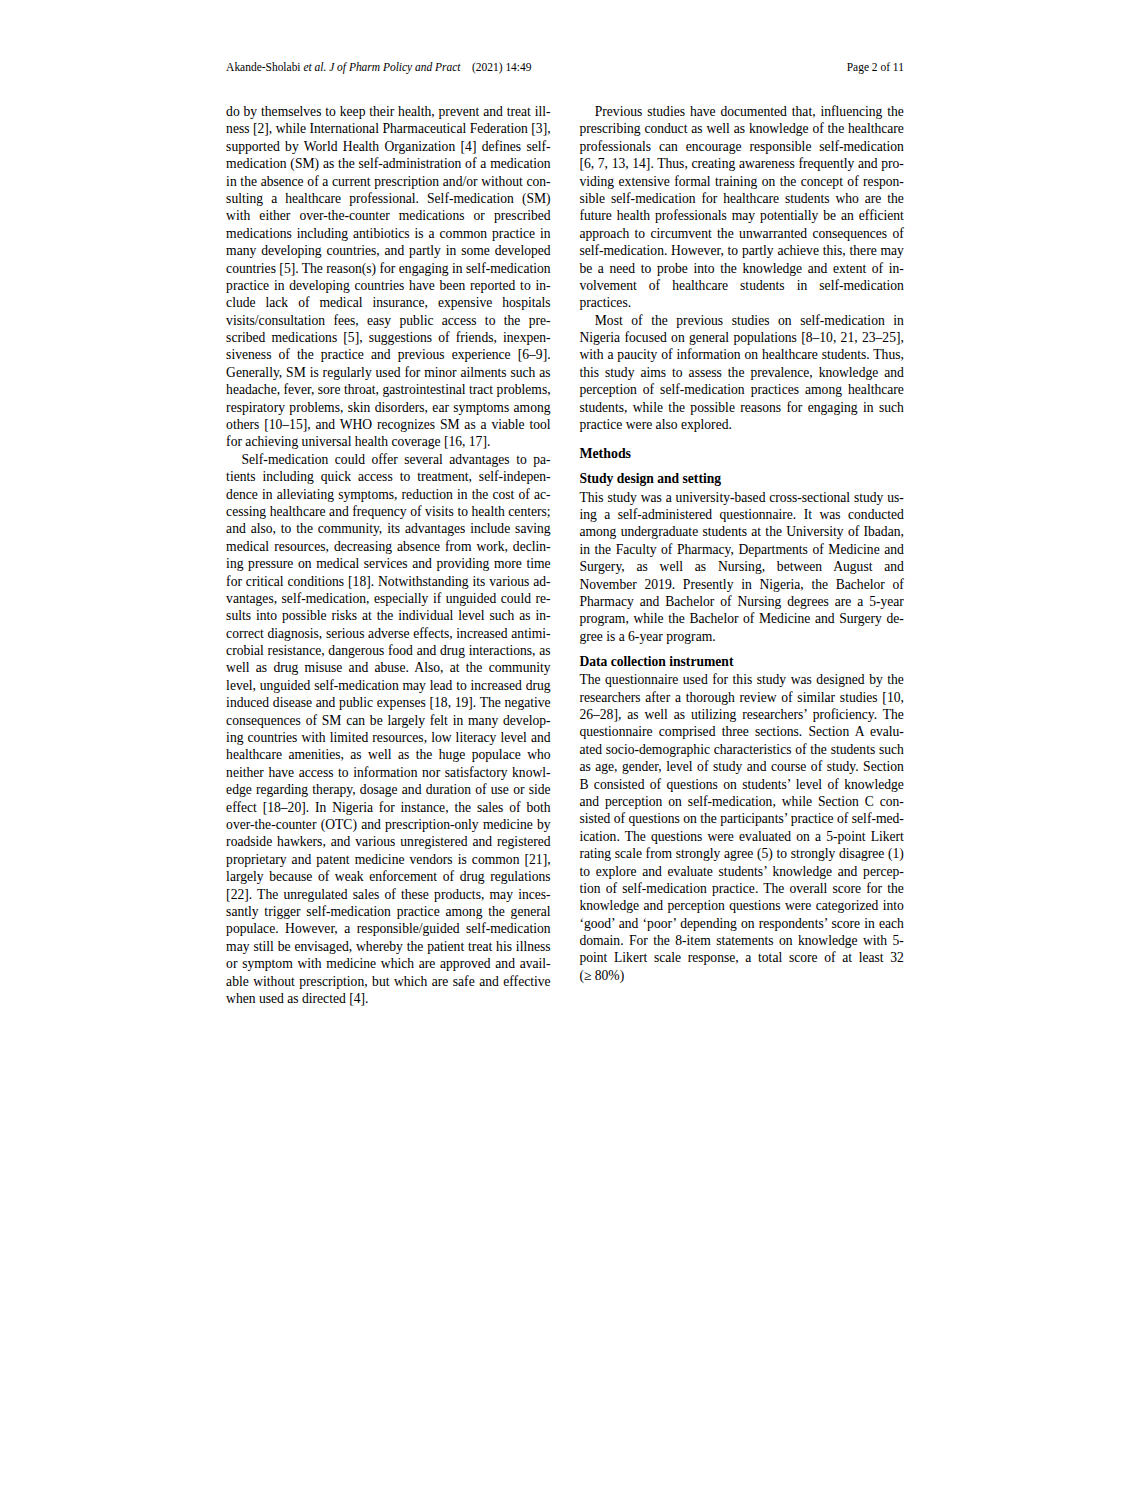Akande-Sholabi et al. J of Pharm Policy and Pract (2021) 14:49
Page 2 of 11
do by themselves to keep their health, prevent and treat illness [2], while International Pharmaceutical Federation [3], supported by World Health Organization [4] defines self-medication (SM) as the self-administration of a medication in the absence of a current prescription and/or without consulting a healthcare professional. Self-medication (SM) with either over-the-counter medications or prescribed medications including antibiotics is a common practice in many developing countries, and partly in some developed countries [5]. The reason(s) for engaging in self-medication practice in developing countries have been reported to include lack of medical insurance, expensive hospitals visits/consultation fees, easy public access to the prescribed medications [5], suggestions of friends, inexpensiveness of the practice and previous experience [6–9]. Generally, SM is regularly used for minor ailments such as headache, fever, sore throat, gastrointestinal tract problems, respiratory problems, skin disorders, ear symptoms among others [10–15], and WHO recognizes SM as a viable tool for achieving universal health coverage [16, 17].
Self-medication could offer several advantages to patients including quick access to treatment, self-independence in alleviating symptoms, reduction in the cost of accessing healthcare and frequency of visits to health centers; and also, to the community, its advantages include saving medical resources, decreasing absence from work, declining pressure on medical services and providing more time for critical conditions [18]. Notwithstanding its various advantages, self-medication, especially if unguided could results into possible risks at the individual level such as incorrect diagnosis, serious adverse effects, increased antimicrobial resistance, dangerous food and drug interactions, as well as drug misuse and abuse. Also, at the community level, unguided self-medication may lead to increased drug induced disease and public expenses [18, 19]. The negative consequences of SM can be largely felt in many developing countries with limited resources, low literacy level and healthcare amenities, as well as the huge populace who neither have access to information nor satisfactory knowledge regarding therapy, dosage and duration of use or side effect [18–20]. In Nigeria for instance, the sales of both over-the-counter (OTC) and prescription-only medicine by roadside hawkers, and various unregistered and registered proprietary and patent medicine vendors is common [21], largely because of weak enforcement of drug regulations [22]. The unregulated sales of these products, may incessantly trigger self-medication practice among the general populace. However, a responsible/guided self-medication may still be envisaged, whereby the patient treat his illness or symptom with medicine which are approved and available without prescription, but which are safe and effective when used as directed [4].
Previous studies have documented that, influencing the prescribing conduct as well as knowledge of the healthcare professionals can encourage responsible self-medication [6, 7, 13, 14]. Thus, creating awareness frequently and providing extensive formal training on the concept of responsible self-medication for healthcare students who are the future health professionals may potentially be an efficient approach to circumvent the unwarranted consequences of self-medication. However, to partly achieve this, there may be a need to probe into the knowledge and extent of involvement of healthcare students in self-medication practices.
Most of the previous studies on self-medication in Nigeria focused on general populations [8–10, 21, 23–25], with a paucity of information on healthcare students. Thus, this study aims to assess the prevalence, knowledge and perception of self-medication practices among healthcare students, while the possible reasons for engaging in such practice were also explored.
Methods
Study design and setting
This study was a university-based cross-sectional study using a self-administered questionnaire. It was conducted among undergraduate students at the University of Ibadan, in the Faculty of Pharmacy, Departments of Medicine and Surgery, as well as Nursing, between August and November 2019. Presently in Nigeria, the Bachelor of Pharmacy and Bachelor of Nursing degrees are a 5-year program, while the Bachelor of Medicine and Surgery degree is a 6-year program.
Data collection instrument
The questionnaire used for this study was designed by the researchers after a thorough review of similar studies [10, 26–28], as well as utilizing researchers’ proficiency. The questionnaire comprised three sections. Section A evaluated socio-demographic characteristics of the students such as age, gender, level of study and course of study. Section B consisted of questions on students’ level of knowledge and perception on self-medication, while Section C consisted of questions on the participants’ practice of self-medication. The questions were evaluated on a 5-point Likert rating scale from strongly agree (5) to strongly disagree (1) to explore and evaluate students’ knowledge and perception of self-medication practice. The overall score for the knowledge and perception questions were categorized into ‘good’ and ‘poor’ depending on respondents’ score in each domain. For the 8-item statements on knowledge with 5-point Likert scale response, a total score of at least 32 (≥ 80%)